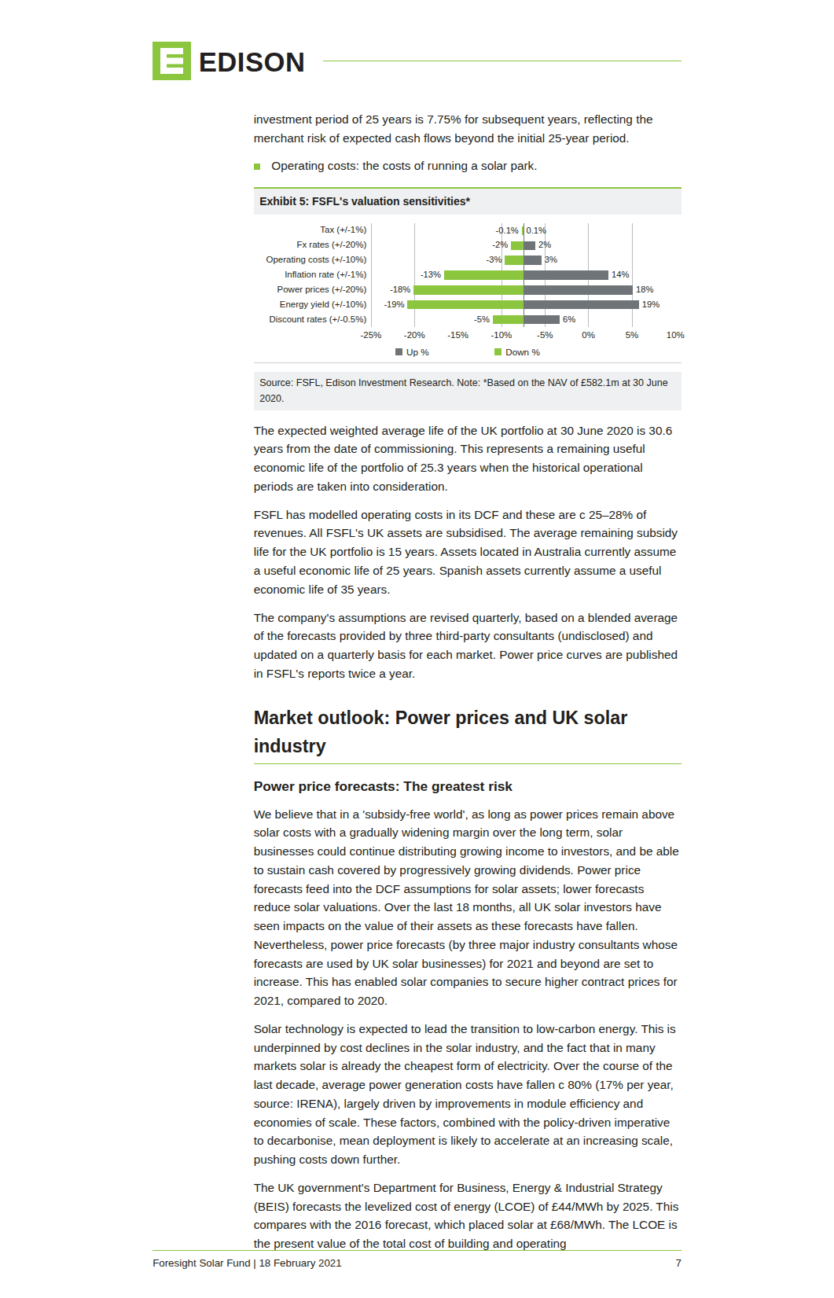EDISON
investment period of 25 years is 7.75% for subsequent years, reflecting the merchant risk of expected cash flows beyond the initial 25-year period.
Operating costs: the costs of running a solar park.
Exhibit 5: FSFL's valuation sensitivities*
| Tax (+/-1%) | -0.1% 0.1% |
| Fx rates (+/-20%) | -2% 2% |
| Operating costs (+/-10%) | -3% 3% |
| Inflation rate (+/-1%) | -13% 14% |
| Power prices (+/-20%) | -18% 18% |
| Energy yield (+/-10%) | -19% 19% |
| Discount rates (+/-0.5%) | -5% 6% |
| | -25% -20% -15% -10% -5% 0% 5% 10% |
Up % Down %
Source: FSFL, Edison Investment Research. Note: *Based on the NAV of £582.1m at 30 June 2020.
The expected weighted average life of the UK portfolio at 30 June 2020 is 30.6 years from the date of commissioning. This represents a remaining useful economic life of the portfolio of 25.3 years when the historical operational periods are taken into consideration.
FSFL has modelled operating costs in its DCF and these are c 25–28% of revenues. All FSFL's UK assets are subsidised. The average remaining subsidy life for the UK portfolio is 15 years. Assets located in Australia currently assume a useful economic life of 25 years. Spanish assets currently assume a useful economic life of 35 years.
The company's assumptions are revised quarterly, based on a blended average of the forecasts provided by three third-party consultants (undisclosed) and updated on a quarterly basis for each market. Power price curves are published in FSFL's reports twice a year.
Market outlook: Power prices and UK solar industry
Power price forecasts: The greatest risk
We believe that in a 'subsidy-free world', as long as power prices remain above solar costs with a gradually widening margin over the long term, solar businesses could continue distributing growing income to investors, and be able to sustain cash covered by progressively growing dividends. Power price forecasts feed into the DCF assumptions for solar assets; lower forecasts reduce solar valuations. Over the last 18 months, all UK solar investors have seen impacts on the value of their assets as these forecasts have fallen. Nevertheless, power price forecasts (by three major industry consultants whose forecasts are used by UK solar businesses) for 2021 and beyond are set to increase. This has enabled solar companies to secure higher contract prices for 2021, compared to 2020.
Solar technology is expected to lead the transition to low-carbon energy. This is underpinned by cost declines in the solar industry, and the fact that in many markets solar is already the cheapest form of electricity. Over the course of the last decade, average power generation costs have fallen c 80% (17% per year, source: IRENA), largely driven by improvements in module efficiency and economies of scale. These factors, combined with the policy-driven imperative to decarbonise, mean deployment is likely to accelerate at an increasing scale, pushing costs down further.
The UK government's Department for Business, Energy & Industrial Strategy (BEIS) forecasts the levelized cost of energy (LCOE) of £44/MWh by 2025. This compares with the 2016 forecast, which placed solar at £68/MWh. The LCOE is the present value of the total cost of building and operating
Foresight Solar Fund | 18 February 2021 7